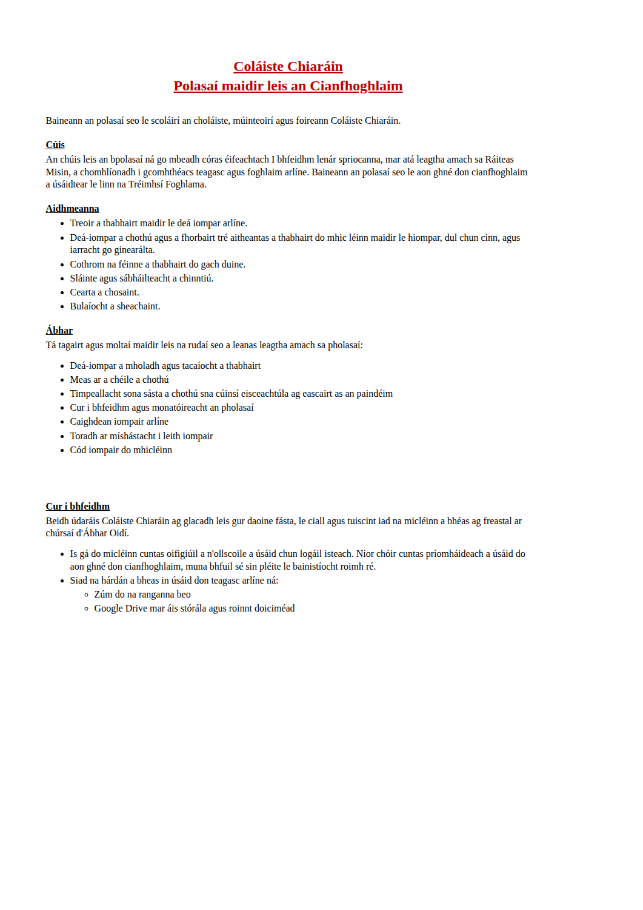Coláiste Chiaráin
Polasaí maidir leis an Cianfhoghlaim
Baineann an polasaí seo le scoláirí an choláiste, múinteoirí agus foireann Coláiste Chiaráin.
Cúis
An chúis leis an bpolasaí ná go mbeadh córas éifeachtach I bhfeidhm lenár spriocanna, mar atá leagtha amach sa Ráiteas Misin, a chomhlíonadh i gcomhthéacs teagasc agus foghlaim arlíne. Baineann an polasaí seo le aon ghné don cianfhoghlaim a úsáidtear le linn na Tréimhsí Foghlama.
Aidhmeanna
Treoir a thabhairt maidir le deá iompar arlíne.
Deá-iompar a chothú agus a fhorbairt tré aitheantas a thabhairt do mhic léinn maidir le hiompar, dul chun cinn, agus iarracht go ginearálta.
Cothrom na féinne a thabhairt do gach duine.
Sláinte agus sábháilteacht a chinntiú.
Cearta a chosaint.
Bulaíocht a sheachaint.
Ábhar
Tá tagairt agus moltaí maidir leis na rudaí seo a leanas leagtha amach sa pholasaí:
Deá-iompar a mholadh agus tacaíocht a thabhairt
Meas ar a chéile a chothú
Timpeallacht sona sásta a chothú sna cúinsí eisceachtúla ag eascairt as an paindéim
Cur i bhfeidhm agus monatóireacht an pholasaí
Caighdean iompair arlíne
Toradh ar míshástacht i leith iompair
Cód iompair do mhicléinn
Cur i bhfeidhm
Beidh údaráis Coláiste Chiaráin ag glacadh leis gur daoine fásta, le ciall agus tuiscint iad na micléinn a bhéas ag freastal ar chúrsaí d'Ábhar Oidí.
Is gá do micléinn cuntas oifigiúil a n'ollscoile a úsáid chun logáil isteach. Níor chóir cuntas príomháideach a úsáid do aon ghné don cianfhoghlaim, muna bhfuil sé sin pléite le bainistíocht roimh ré.
Siad na hárdán a bheas in úsáid don teagasc arlíne ná:
Zúm do na ranganna beo
Google Drive mar áis stórála agus roinnt doiciméad